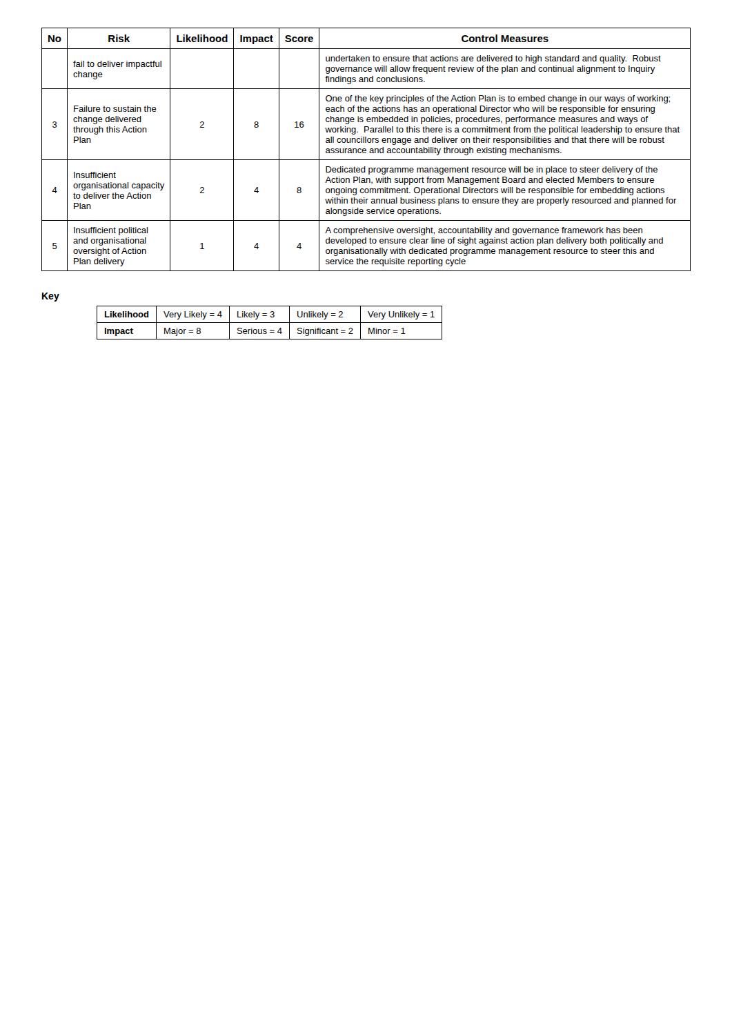| No | Risk | Likelihood | Impact | Score | Control Measures |
| --- | --- | --- | --- | --- | --- |
| | fail to deliver impactful change | | | | undertaken to ensure that actions are delivered to high standard and quality. Robust governance will allow frequent review of the plan and continual alignment to Inquiry findings and conclusions. |
| 3 | Failure to sustain the change delivered through this Action Plan | 2 | 8 | 16 | One of the key principles of the Action Plan is to embed change in our ways of working; each of the actions has an operational Director who will be responsible for ensuring change is embedded in policies, procedures, performance measures and ways of working. Parallel to this there is a commitment from the political leadership to ensure that all councillors engage and deliver on their responsibilities and that there will be robust assurance and accountability through existing mechanisms. |
| 4 | Insufficient organisational capacity to deliver the Action Plan | 2 | 4 | 8 | Dedicated programme management resource will be in place to steer delivery of the Action Plan, with support from Management Board and elected Members to ensure ongoing commitment. Operational Directors will be responsible for embedding actions within their annual business plans to ensure they are properly resourced and planned for alongside service operations. |
| 5 | Insufficient political and organisational oversight of Action Plan delivery | 1 | 4 | 4 | A comprehensive oversight, accountability and governance framework has been developed to ensure clear line of sight against action plan delivery both politically and organisationally with dedicated programme management resource to steer this and service the requisite reporting cycle |
Key
| Likelihood | Very Likely = 4 | Likely = 3 | Unlikely = 2 | Very Unlikely = 1 |
| Impact | Major = 8 | Serious = 4 | Significant = 2 | Minor = 1 |